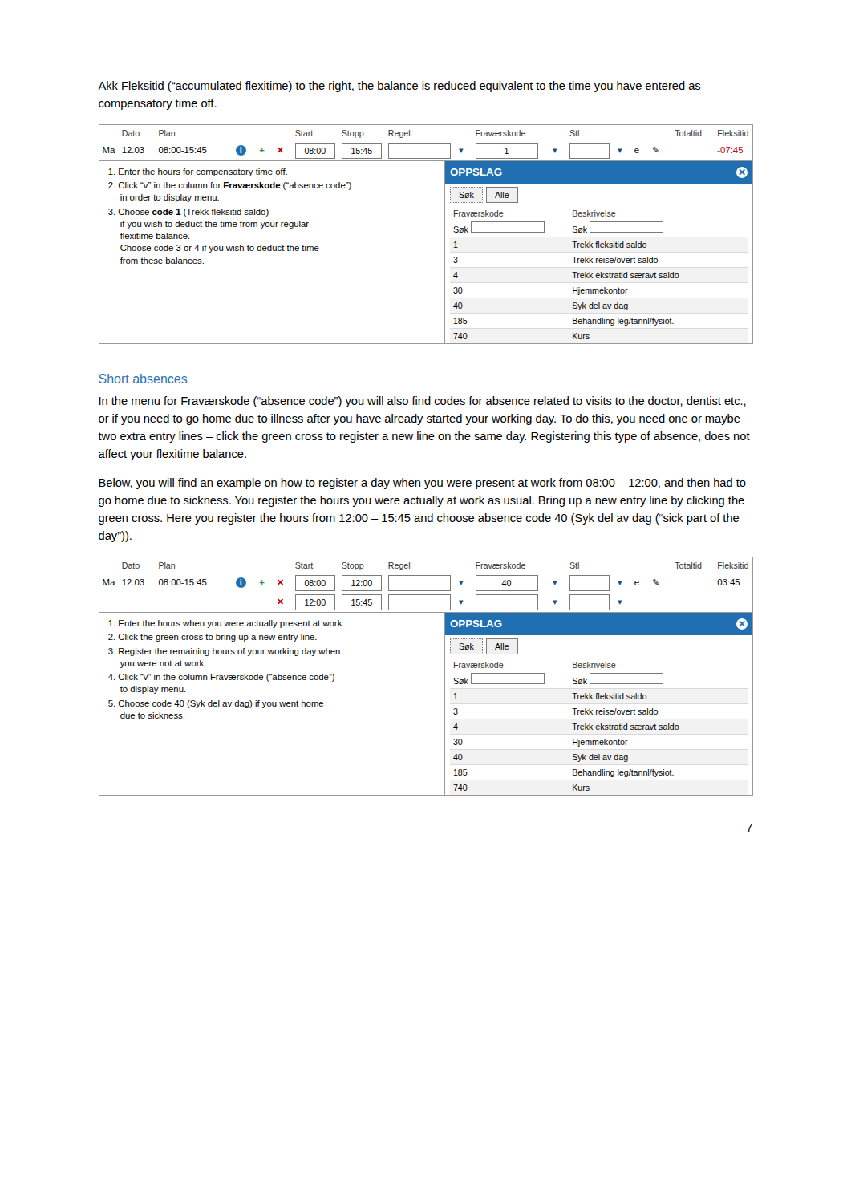Akk Fleksitid (“accumulated flexitime) to the right, the balance is reduced equivalent to the time you have entered as compensatory time off.
| | Dato | Plan | | | | Start | Stopp | Regel | | Fraværskode | | Stl | | | | Totaltid | Fleksitid |
| --- | --- | --- | --- | --- | --- | --- | --- | --- | --- | --- | --- | --- | --- | --- | --- | --- | --- |
| Ma | 12.03 | 08:00-15:45 | i | + | ✕ | 08:00 | 15:45 | | ▾ | 1 | ▾ | | ▾ | e | ✎ | | -07:45 |
Enter the hours for compensatory time off.
Click “v” in the column for Fraværskode (“absence code”)in order to display menu.
Choose code 1 (Trekk fleksitid saldo)if you wish to deduct the time from your regular flexitime balance. Choose code 3 or 4 if you wish to deduct the time from these balances.
OPPSLAG ✕
Søk Alle
| Fraværskode | Beskrivelse |
| --- | --- |
| Søk | Søk |
| 1 | Trekk fleksitid saldo |
| 3 | Trekk reise/overt saldo |
| 4 | Trekk ekstratid særavt saldo |
| 30 | Hjemmekontor |
| 40 | Syk del av dag |
| 185 | Behandling leg/tannl/fysiot. |
| 740 | Kurs |
Short absences
In the menu for Fraværskode (“absence code”) you will also find codes for absence related to visits to the doctor, dentist etc., or if you need to go home due to illness after you have already started your working day. To do this, you need one or maybe two extra entry lines – click the green cross to register a new line on the same day. Registering this type of absence, does not affect your flexitime balance.
Below, you will find an example on how to register a day when you were present at work from 08:00 – 12:00, and then had to go home due to sickness. You register the hours you were actually at work as usual. Bring up a new entry line by clicking the green cross. Here you register the hours from 12:00 – 15:45 and choose absence code 40 (Syk del av dag (“sick part of the day”)).
| | Dato | Plan | | | | Start | Stopp | Regel | | Fraværskode | | Stl | | | | Totaltid | Fleksitid |
| --- | --- | --- | --- | --- | --- | --- | --- | --- | --- | --- | --- | --- | --- | --- | --- | --- | --- |
| Ma | 12.03 | 08:00-15:45 | i | + | ✕ | 08:00 | 12:00 | | ▾ | 40 | ▾ | | ▾ | e | ✎ | | 03:45 |
| | | | | | ✕ | 12:00 | 15:45 | | ▾ | | ▾ | | ▾ | | | | |
Enter the hours when you were actually present at work.
Click the green cross to bring up a new entry line.
Register the remaining hours of your working day whenyou were not at work.
Click “v” in the column Fraværskode (“absence code”)to display menu.
Choose code 40 (Syk del av dag) if you went homedue to sickness.
OPPSLAG ✕
Søk Alle
| Fraværskode | Beskrivelse |
| --- | --- |
| Søk | Søk |
| 1 | Trekk fleksitid saldo |
| 3 | Trekk reise/overt saldo |
| 4 | Trekk ekstratid særavt saldo |
| 30 | Hjemmekontor |
| 40 | Syk del av dag |
| 185 | Behandling leg/tannl/fysiot. |
| 740 | Kurs |
7